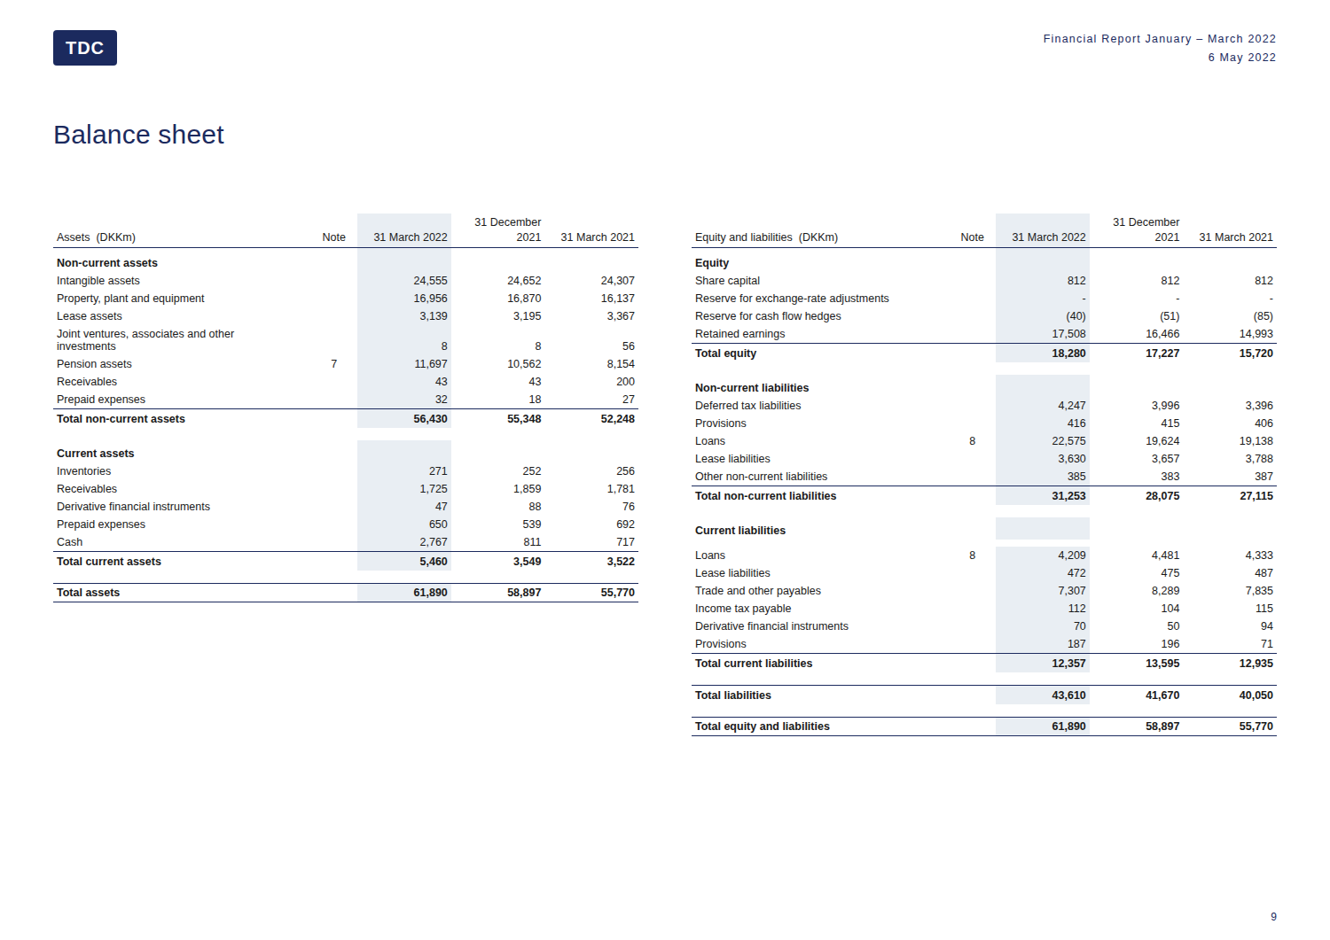TDC
Financial Report January – March 2022
6 May 2022
Balance sheet
| | | | 31 December | |
| --- | --- | --- | --- | --- |
| Assets (DKKm) | Note | 31 March 2022 | 2021 | 31 March 2021 |
| Non-current assets | | | | |
| Intangible assets | | 24,555 | 24,652 | 24,307 |
| Property, plant and equipment | | 16,956 | 16,870 | 16,137 |
| Lease assets | | 3,139 | 3,195 | 3,367 |
| Joint ventures, associates and other investments | | 8 | 8 | 56 |
| Pension assets | 7 | 11,697 | 10,562 | 8,154 |
| Receivables | | 43 | 43 | 200 |
| Prepaid expenses | | 32 | 18 | 27 |
| Total non-current assets | | 56,430 | 55,348 | 52,248 |
| Current assets | | | | |
| Inventories | | 271 | 252 | 256 |
| Receivables | | 1,725 | 1,859 | 1,781 |
| Derivative financial instruments | | 47 | 88 | 76 |
| Prepaid expenses | | 650 | 539 | 692 |
| Cash | | 2,767 | 811 | 717 |
| Total current assets | | 5,460 | 3,549 | 3,522 |
| Total assets | | 61,890 | 58,897 | 55,770 |
| | | | 31 December | |
| --- | --- | --- | --- | --- |
| Equity and liabilities (DKKm) | Note | 31 March 2022 | 2021 | 31 March 2021 |
| Equity | | | | |
| Share capital | | 812 | 812 | 812 |
| Reserve for exchange-rate adjustments | | - | - | - |
| Reserve for cash flow hedges | | (40) | (51) | (85) |
| Retained earnings | | 17,508 | 16,466 | 14,993 |
| Total equity | | 18,280 | 17,227 | 15,720 |
| Non-current liabilities | | | | |
| Deferred tax liabilities | | 4,247 | 3,996 | 3,396 |
| Provisions | | 416 | 415 | 406 |
| Loans | 8 | 22,575 | 19,624 | 19,138 |
| Lease liabilities | | 3,630 | 3,657 | 3,788 |
| Other non-current liabilities | | 385 | 383 | 387 |
| Total non-current liabilities | | 31,253 | 28,075 | 27,115 |
| Current liabilities | | | | |
| Loans | 8 | 4,209 | 4,481 | 4,333 |
| Lease liabilities | | 472 | 475 | 487 |
| Trade and other payables | | 7,307 | 8,289 | 7,835 |
| Income tax payable | | 112 | 104 | 115 |
| Derivative financial instruments | | 70 | 50 | 94 |
| Provisions | | 187 | 196 | 71 |
| Total current liabilities | | 12,357 | 13,595 | 12,935 |
| Total liabilities | | 43,610 | 41,670 | 40,050 |
| Total equity and liabilities | | 61,890 | 58,897 | 55,770 |
9